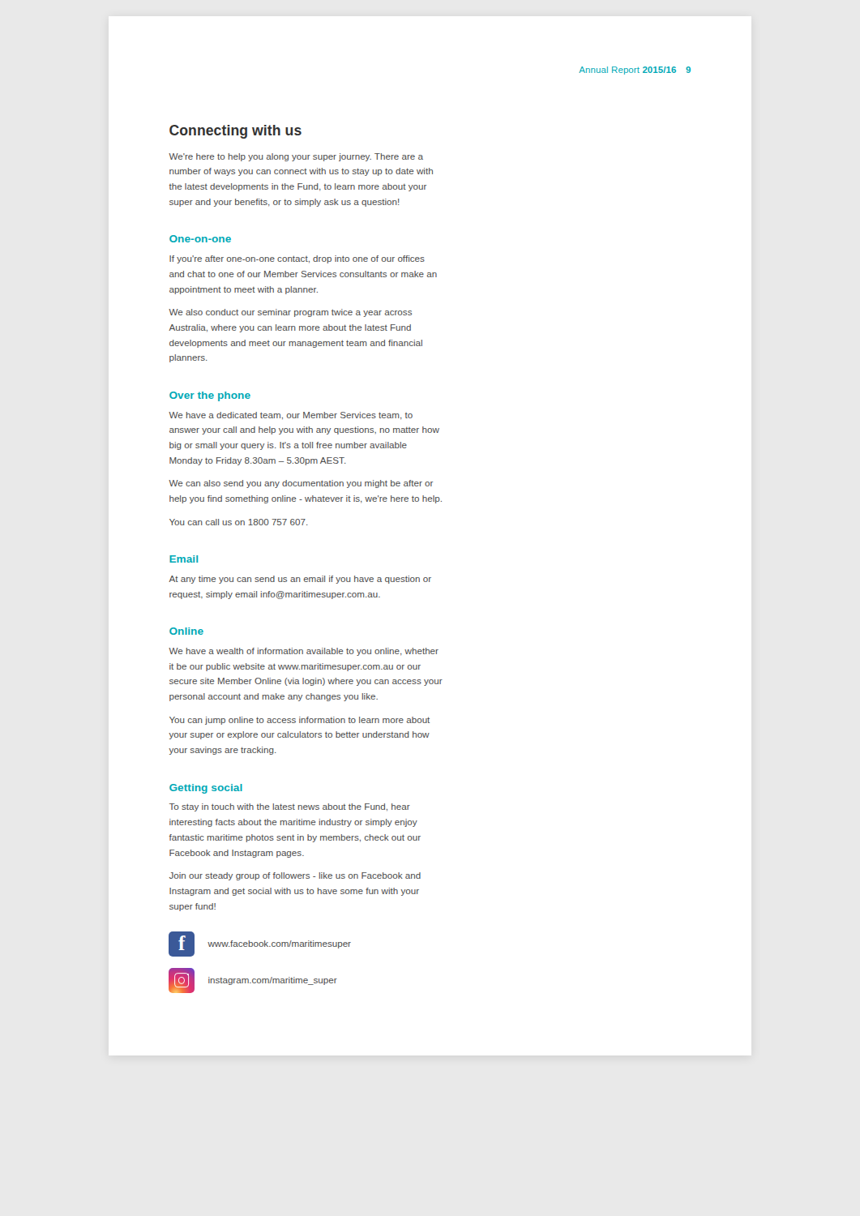Annual Report 2015/169
Connecting with us
We're here to help you along your super journey. There are a number of ways you can connect with us to stay up to date with the latest developments in the Fund, to learn more about your super and your benefits, or to simply ask us a question!
One-on-one
If you're after one-on-one contact, drop into one of our offices and chat to one of our Member Services consultants or make an appointment to meet with a planner.
We also conduct our seminar program twice a year across Australia, where you can learn more about the latest Fund developments and meet our management team and financial planners.
Over the phone
We have a dedicated team, our Member Services team, to answer your call and help you with any questions, no matter how big or small your query is. It's a toll free number available Monday to Friday 8.30am – 5.30pm AEST.
We can also send you any documentation you might be after or help you find something online - whatever it is, we're here to help.
You can call us on 1800 757 607.
Email
At any time you can send us an email if you have a question or request, simply email info@maritimesuper.com.au.
Online
We have a wealth of information available to you online, whether it be our public website at www.maritimesuper.com.au or our secure site Member Online (via login) where you can access your personal account and make any changes you like.
You can jump online to access information to learn more about your super or explore our calculators to better understand how your savings are tracking.
Getting social
To stay in touch with the latest news about the Fund, hear interesting facts about the maritime industry or simply enjoy fantastic maritime photos sent in by members, check out our Facebook and Instagram pages.
Join our steady group of followers - like us on Facebook and Instagram and get social with us to have some fun with your super fund!
www.facebook.com/maritimesuper
instagram.com/maritime_super